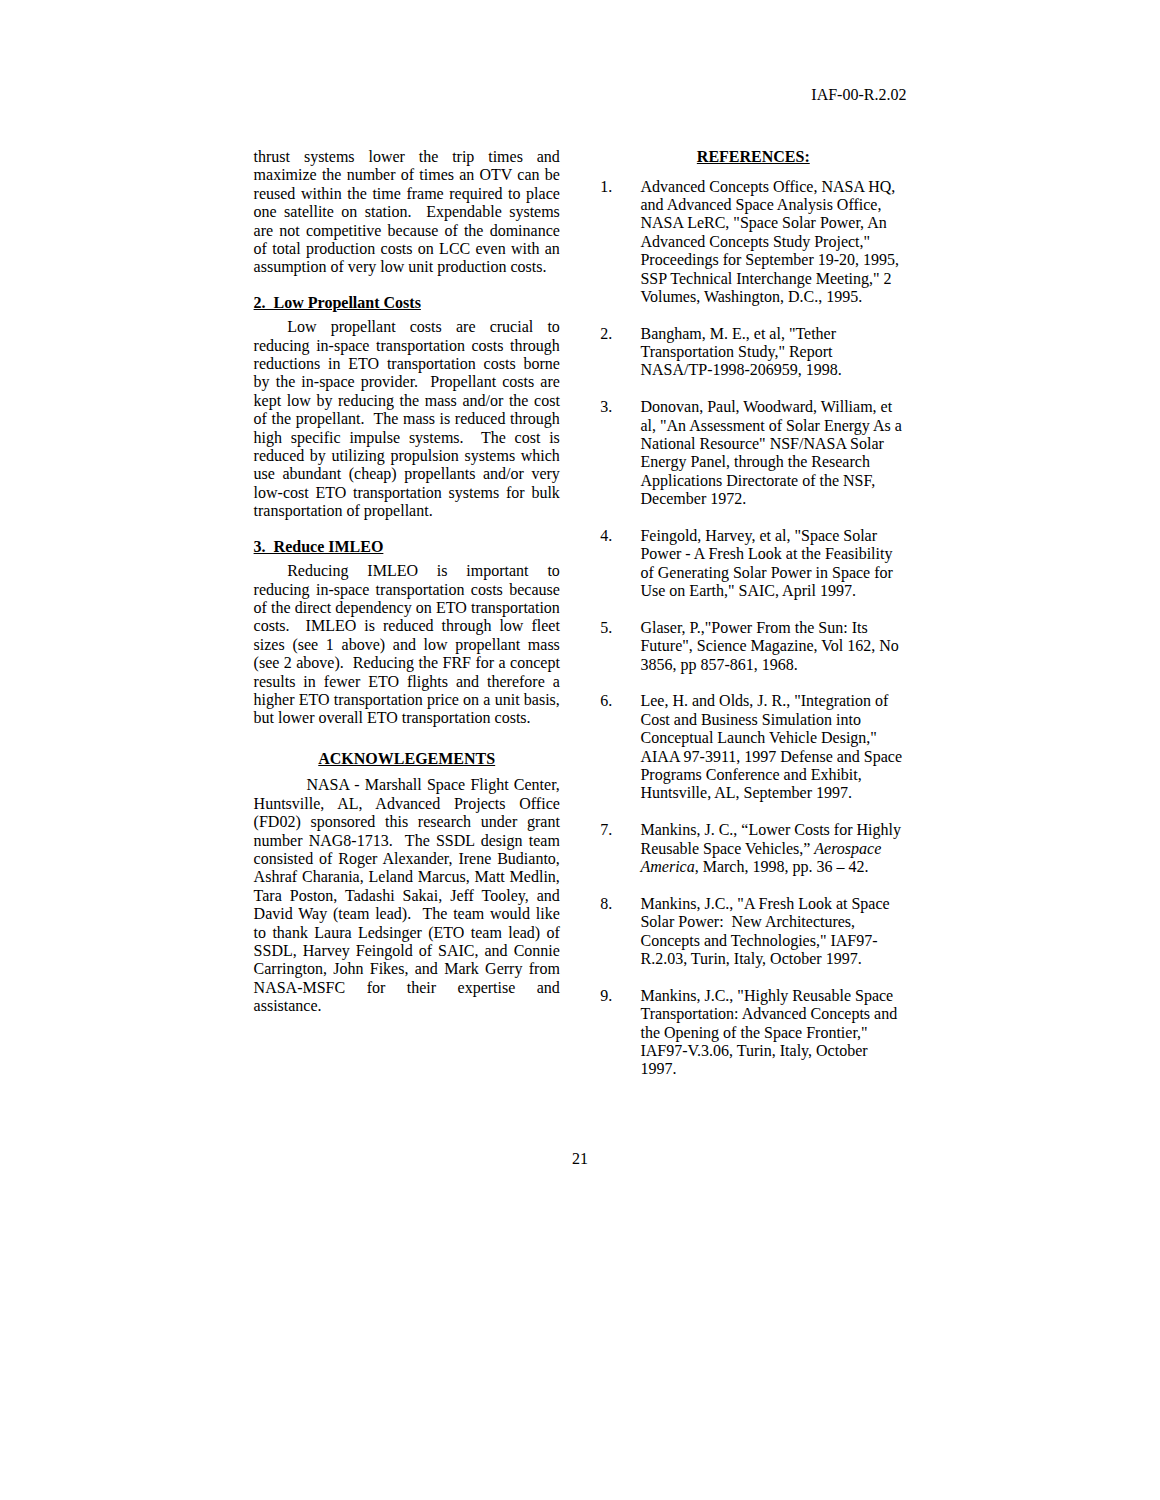IAF-00-R.2.02
thrust systems lower the trip times and maximize the number of times an OTV can be reused within the time frame required to place one satellite on station. Expendable systems are not competitive because of the dominance of total production costs on LCC even with an assumption of very low unit production costs.
2. Low Propellant Costs
Low propellant costs are crucial to reducing in-space transportation costs through reductions in ETO transportation costs borne by the in-space provider. Propellant costs are kept low by reducing the mass and/or the cost of the propellant. The mass is reduced through high specific impulse systems. The cost is reduced by utilizing propulsion systems which use abundant (cheap) propellants and/or very low-cost ETO transportation systems for bulk transportation of propellant.
3. Reduce IMLEO
Reducing IMLEO is important to reducing in-space transportation costs because of the direct dependency on ETO transportation costs. IMLEO is reduced through low fleet sizes (see 1 above) and low propellant mass (see 2 above). Reducing the FRF for a concept results in fewer ETO flights and therefore a higher ETO transportation price on a unit basis, but lower overall ETO transportation costs.
ACKNOWLEGEMENTS
NASA - Marshall Space Flight Center, Huntsville, AL, Advanced Projects Office (FD02) sponsored this research under grant number NAG8-1713. The SSDL design team consisted of Roger Alexander, Irene Budianto, Ashraf Charania, Leland Marcus, Matt Medlin, Tara Poston, Tadashi Sakai, Jeff Tooley, and David Way (team lead). The team would like to thank Laura Ledsinger (ETO team lead) of SSDL, Harvey Feingold of SAIC, and Connie Carrington, John Fikes, and Mark Gerry from NASA-MSFC for their expertise and assistance.
REFERENCES:
Advanced Concepts Office, NASA HQ, and Advanced Space Analysis Office, NASA LeRC, "Space Solar Power, An Advanced Concepts Study Project," Proceedings for September 19-20, 1995, SSP Technical Interchange Meeting," 2 Volumes, Washington, D.C., 1995.
Bangham, M. E., et al, "Tether Transportation Study," Report NASA/TP-1998-206959, 1998.
Donovan, Paul, Woodward, William, et al, "An Assessment of Solar Energy As a National Resource" NSF/NASA Solar Energy Panel, through the Research Applications Directorate of the NSF, December 1972.
Feingold, Harvey, et al, "Space Solar Power - A Fresh Look at the Feasibility of Generating Solar Power in Space for Use on Earth," SAIC, April 1997.
Glaser, P.,"Power From the Sun: Its Future", Science Magazine, Vol 162, No 3856, pp 857-861, 1968.
Lee, H. and Olds, J. R., "Integration of Cost and Business Simulation into Conceptual Launch Vehicle Design," AIAA 97-3911, 1997 Defense and Space Programs Conference and Exhibit, Huntsville, AL, September 1997.
Mankins, J. C., “Lower Costs for Highly Reusable Space Vehicles,” Aerospace America, March, 1998, pp. 36 – 42.
Mankins, J.C., "A Fresh Look at Space Solar Power: New Architectures, Concepts and Technologies," IAF97-R.2.03, Turin, Italy, October 1997.
Mankins, J.C., "Highly Reusable Space Transportation: Advanced Concepts and the Opening of the Space Frontier," IAF97-V.3.06, Turin, Italy, October 1997.
21